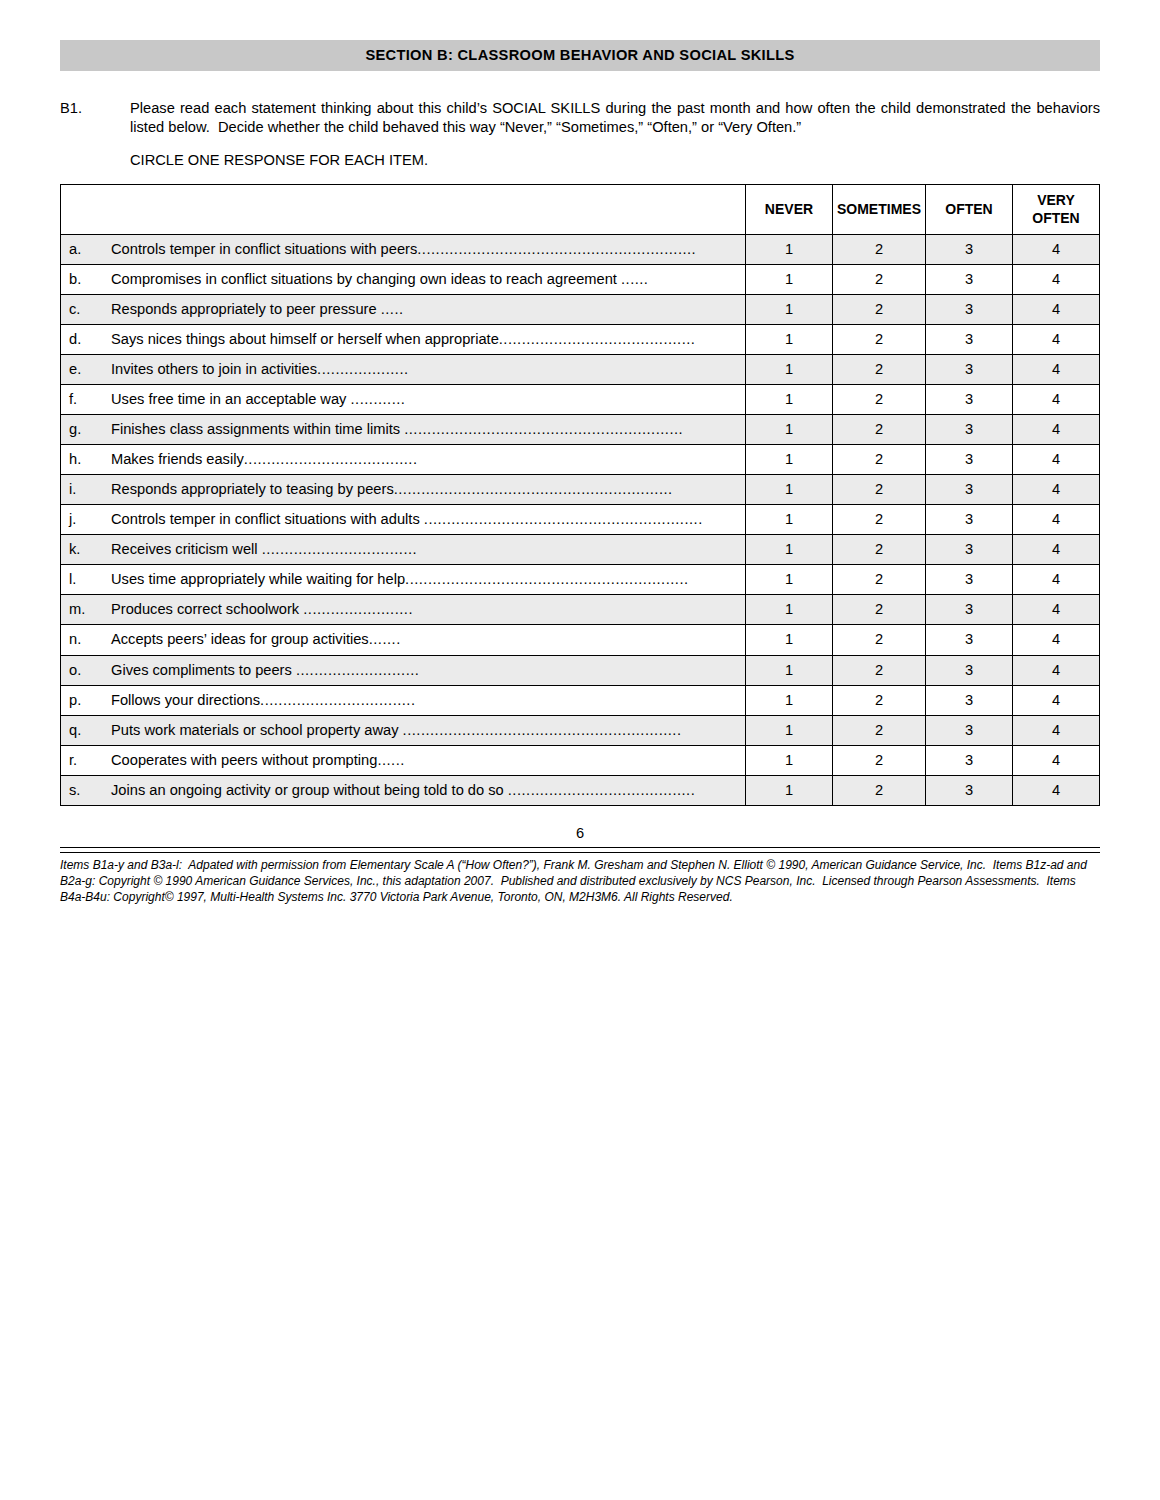SECTION B: CLASSROOM BEHAVIOR AND SOCIAL SKILLS
B1.
Please read each statement thinking about this child’s SOCIAL SKILLS during the past month and how often the child demonstrated the behaviors listed below. Decide whether the child behaved this way “Never,” “Sometimes,” “Often,” or “Very Often.”
CIRCLE ONE RESPONSE FOR EACH ITEM.
| | NEVER | SOMETIMES | OFTEN | VERY OFTEN |
| --- | --- | --- | --- | --- |
| a. | Controls temper in conflict situations with peers ............................................................. | 1 | 2 | 3 | 4 |
| b. | Compromises in conflict situations by changing own ideas to reach agreement ...... | 1 | 2 | 3 | 4 |
| c. | Responds appropriately to peer pressure ..... | 1 | 2 | 3 | 4 |
| d. | Says nices things about himself or herself when appropriate ........................................... | 1 | 2 | 3 | 4 |
| e. | Invites others to join in activities .................... | 1 | 2 | 3 | 4 |
| f. | Uses free time in an acceptable way ............ | 1 | 2 | 3 | 4 |
| g. | Finishes class assignments within time limits ............................................................. | 1 | 2 | 3 | 4 |
| h. | Makes friends easily ...................................... | 1 | 2 | 3 | 4 |
| i. | Responds appropriately to teasing by peers ............................................................. | 1 | 2 | 3 | 4 |
| j. | Controls temper in conflict situations with adults ............................................................. | 1 | 2 | 3 | 4 |
| k. | Receives criticism well .................................. | 1 | 2 | 3 | 4 |
| l. | Uses time appropriately while waiting for help .............................................................. | 1 | 2 | 3 | 4 |
| m. | Produces correct schoolwork ........................ | 1 | 2 | 3 | 4 |
| n. | Accepts peers’ ideas for group activities ....... | 1 | 2 | 3 | 4 |
| o. | Gives compliments to peers ........................... | 1 | 2 | 3 | 4 |
| p. | Follows your directions .................................. | 1 | 2 | 3 | 4 |
| q. | Puts work materials or school property away ............................................................. | 1 | 2 | 3 | 4 |
| r. | Cooperates with peers without prompting ...... | 1 | 2 | 3 | 4 |
| s. | Joins an ongoing activity or group without being told to do so ......................................... | 1 | 2 | 3 | 4 |
6
Items B1a-y and B3a-l: Adpated with permission from Elementary Scale A (“How Often?”), Frank M. Gresham and Stephen N. Elliott © 1990, American Guidance Service, Inc. Items B1z-ad and B2a-g: Copyright © 1990 American Guidance Services, Inc., this adaptation 2007. Published and distributed exclusively by NCS Pearson, Inc. Licensed through Pearson Assessments. Items B4a-B4u: Copyright© 1997, Multi-Health Systems Inc. 3770 Victoria Park Avenue, Toronto, ON, M2H3M6. All Rights Reserved.